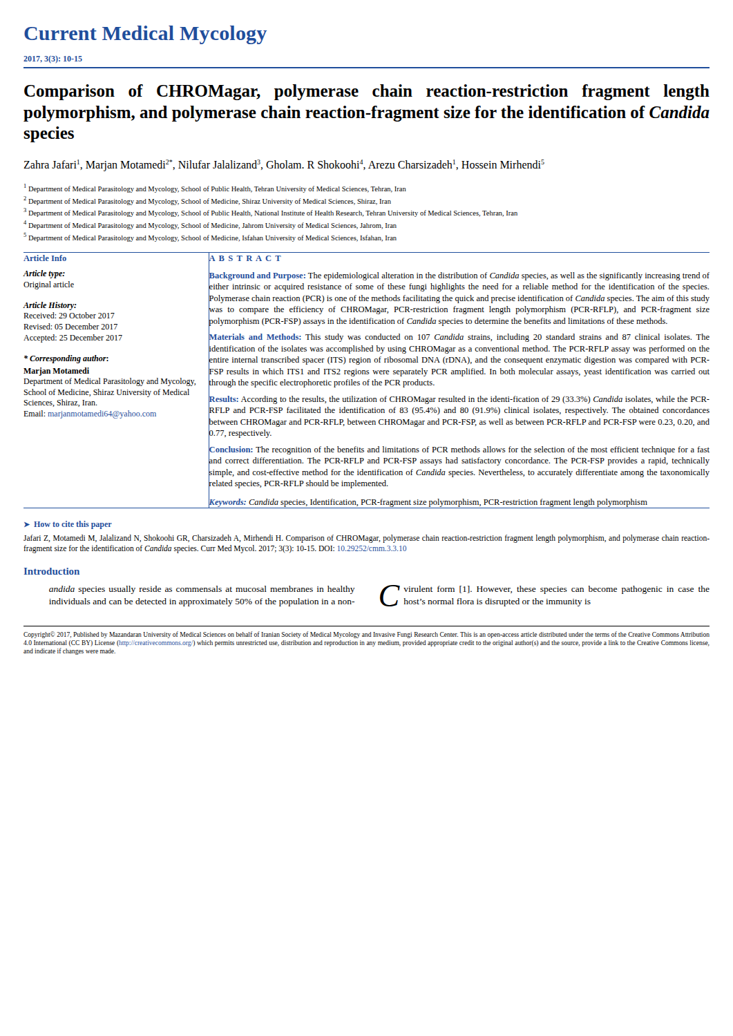Current Medical Mycology
2017, 3(3): 10-15
Comparison of CHROMagar, polymerase chain reaction-restriction fragment length polymorphism, and polymerase chain reaction-fragment size for the identification of Candida species
Zahra Jafari1, Marjan Motamedi2*, Nilufar Jalalizand3, Gholam. R Shokoohi4, Arezu Charsizadeh1, Hossein Mirhendi5
1 Department of Medical Parasitology and Mycology, School of Public Health, Tehran University of Medical Sciences, Tehran, Iran
2 Department of Medical Parasitology and Mycology, School of Medicine, Shiraz University of Medical Sciences, Shiraz, Iran
3 Department of Medical Parasitology and Mycology, School of Public Health, National Institute of Health Research, Tehran University of Medical Sciences, Tehran, Iran
4 Department of Medical Parasitology and Mycology, School of Medicine, Jahrom University of Medical Sciences, Jahrom, Iran
5 Department of Medical Parasitology and Mycology, School of Medicine, Isfahan University of Medical Sciences, Isfahan, Iran
| Article Info Article type: Original article Article History: Received: 29 October 2017 Revised: 05 December 2017 Accepted: 25 December 2017 * Corresponding author : Marjan Motamedi Department of Medical Parasitology and Mycology, School of Medicine, Shiraz University of Medical Sciences, Shiraz, Iran. Email: marjanmotamedi64@yahoo.com | A B S T R A C T Background and Purpose: The epidemiological alteration in the distribution of Candida species, as well as the significantly increasing trend of either intrinsic or acquired resistance of some of these fungi highlights the need for a reliable method for the identification of the species. Polymerase chain reaction (PCR) is one of the methods facilitating the quick and precise identification of Candida species. The aim of this study was to compare the efficiency of CHROMagar, PCR-restriction fragment length polymorphism (PCR-RFLP), and PCR-fragment size polymorphism (PCR-FSP) assays in the identification of Candida species to determine the benefits and limitations of these methods. Materials and Methods: This study was conducted on 107 Candida strains, including 20 standard strains and 87 clinical isolates. The identification of the isolates was accomplished by using CHROMagar as a conventional method. The PCR-RFLP assay was performed on the entire internal transcribed spacer (ITS) region of ribosomal DNA (rDNA), and the consequent enzymatic digestion was compared with PCR-FSP results in which ITS1 and ITS2 regions were separately PCR amplified. In both molecular assays, yeast identification was carried out through the specific electrophoretic profiles of the PCR products. Results: According to the results, the utilization of CHROMagar resulted in the identi-fication of 29 (33.3%) Candida isolates, while the PCR-RFLP and PCR-FSP facilitated the identification of 83 (95.4%) and 80 (91.9%) clinical isolates, respectively. The obtained concordances between CHROMagar and PCR-RFLP, between CHROMagar and PCR-FSP, as well as between PCR-RFLP and PCR-FSP were 0.23, 0.20, and 0.77, respectively. Conclusion: The recognition of the benefits and limitations of PCR methods allows for the selection of the most efficient technique for a fast and correct differentiation. The PCR-RFLP and PCR-FSP assays had satisfactory concordance. The PCR-FSP provides a rapid, technically simple, and cost-effective method for the identification of Candida species. Nevertheless, to accurately differentiate among the taxonomically related species, PCR-RFLP should be implemented. Keywords: Candida species, Identification, PCR-fragment size polymorphism, PCR-restriction fragment length polymorphism |
➤ How to cite this paper
Jafari Z, Motamedi M, Jalalizand N, Shokoohi GR, Charsizadeh A, Mirhendi H. Comparison of CHROMagar, polymerase chain reaction-restriction fragment length polymorphism, and polymerase chain reaction-fragment size for the identification of Candida species. Curr Med Mycol. 2017; 3(3): 10-15. DOI: 10.29252/cmm.3.3.10
Introduction
Candida species usually reside as commensals at mucosal membranes in healthy individuals and can be detected in approximately 50% of the population in a non-virulent form [1]. However, these species can become pathogenic in case the host’s normal flora is disrupted or the immunity is
Copyright© 2017, Published by Mazandaran University of Medical Sciences on behalf of Iranian Society of Medical Mycology and Invasive Fungi Research Center. This is an open-access article distributed under the terms of the Creative Commons Attribution 4.0 International (CC BY) License (http://creativecommons.org/) which permits unrestricted use, distribution and reproduction in any medium, provided appropriate credit to the original author(s) and the source, provide a link to the Creative Commons license, and indicate if changes were made.